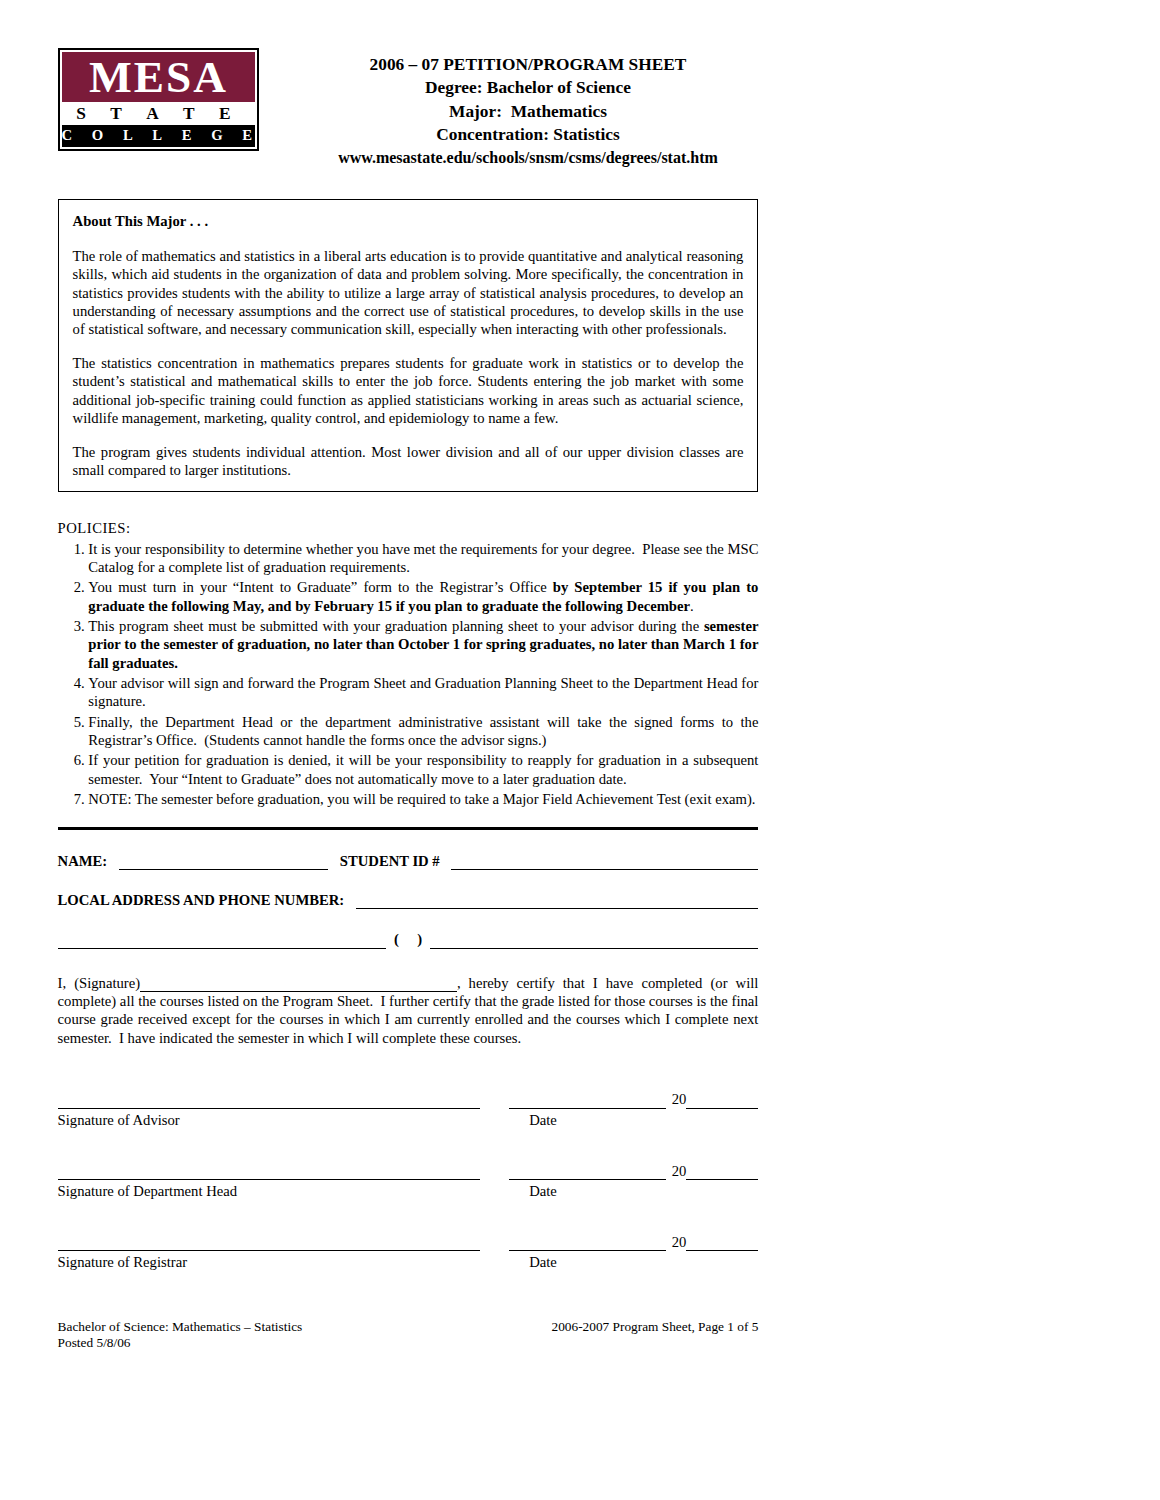MESA
S T A T E
C O L L E G E
2006 – 07 PETITION/PROGRAM SHEET
Degree: Bachelor of Science
Major: Mathematics
Concentration: Statistics
www.mesastate.edu/schools/snsm/csms/degrees/stat.htm
About This Major . . .
The role of mathematics and statistics in a liberal arts education is to provide quantitative and analytical reasoning skills, which aid students in the organization of data and problem solving. More specifically, the concentration in statistics provides students with the ability to utilize a large array of statistical analysis procedures, to develop an understanding of necessary assumptions and the correct use of statistical procedures, to develop skills in the use of statistical software, and necessary communication skill, especially when interacting with other professionals.
The statistics concentration in mathematics prepares students for graduate work in statistics or to develop the student’s statistical and mathematical skills to enter the job force. Students entering the job market with some additional job-specific training could function as applied statisticians working in areas such as actuarial science, wildlife management, marketing, quality control, and epidemiology to name a few.
The program gives students individual attention. Most lower division and all of our upper division classes are small compared to larger institutions.
POLICIES:
It is your responsibility to determine whether you have met the requirements for your degree. Please see the MSC Catalog for a complete list of graduation requirements.
You must turn in your “Intent to Graduate” form to the Registrar’s Office by September 15 if you plan to graduate the following May, and by February 15 if you plan to graduate the following December.
This program sheet must be submitted with your graduation planning sheet to your advisor during the semester prior to the semester of graduation, no later than October 1 for spring graduates, no later than March 1 for fall graduates.
Your advisor will sign and forward the Program Sheet and Graduation Planning Sheet to the Department Head for signature.
Finally, the Department Head or the department administrative assistant will take the signed forms to the Registrar’s Office. (Students cannot handle the forms once the advisor signs.)
If your petition for graduation is denied, it will be your responsibility to reapply for graduation in a subsequent semester. Your “Intent to Graduate” does not automatically move to a later graduation date.
NOTE: The semester before graduation, you will be required to take a Major Field Achievement Test (exit exam).
NAME: STUDENT ID #
LOCAL ADDRESS AND PHONE NUMBER:
( )
I, (Signature) , hereby certify that I have completed (or will complete) all the courses listed on the Program Sheet. I further certify that the grade listed for those courses is the final course grade received except for the courses in which I am currently enrolled and the courses which I complete next semester. I have indicated the semester in which I will complete these courses.
20
Signature of Advisor Date
20
Signature of Department Head Date
20
Signature of Registrar Date
Bachelor of Science: Mathematics – Statistics
Posted 5/8/06
2006-2007 Program Sheet, Page 1 of 5